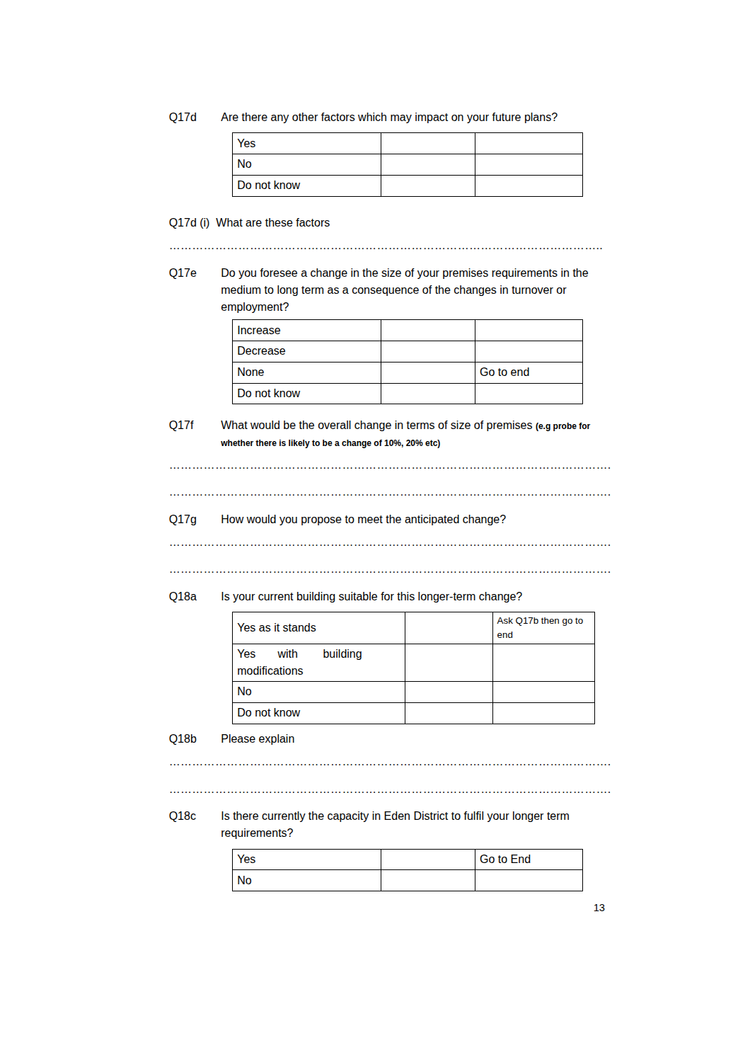Q17d
Are there any other factors which may impact on your future plans?
| Yes | | |
| No | | |
| Do not know | | |
Q17d (i) What are these factors
…………………………………………………………………………………………………..
Q17e
Do you foresee a change in the size of your premises requirements in the medium to long term as a consequence of the changes in turnover or employment?
| Increase | | |
| Decrease | | |
| None | | Go to end |
| Do not know | | |
Q17f
What would be the overall change in terms of size of premises (e.g probe for whether there is likely to be a change of 10%, 20% etc)
…………………………………………………………………………………………………….
…………………………………………………………………………………………………….
Q17g
How would you propose to meet the anticipated change?
…………………………………………………………………………………………………….
…………………………………………………………………………………………………….
Q18a
Is your current building suitable for this longer-term change?
| Yes as it stands | | Ask Q17b then go to end |
| Yes with building modifications | | |
| No | | |
| Do not know | | |
Q18b
Please explain
…………………………………………………………………………………………………….
…………………………………………………………………………………………………….
Q18c
Is there currently the capacity in Eden District to fulfil your longer term requirements?
| Yes | | Go to End |
| No | | |
13